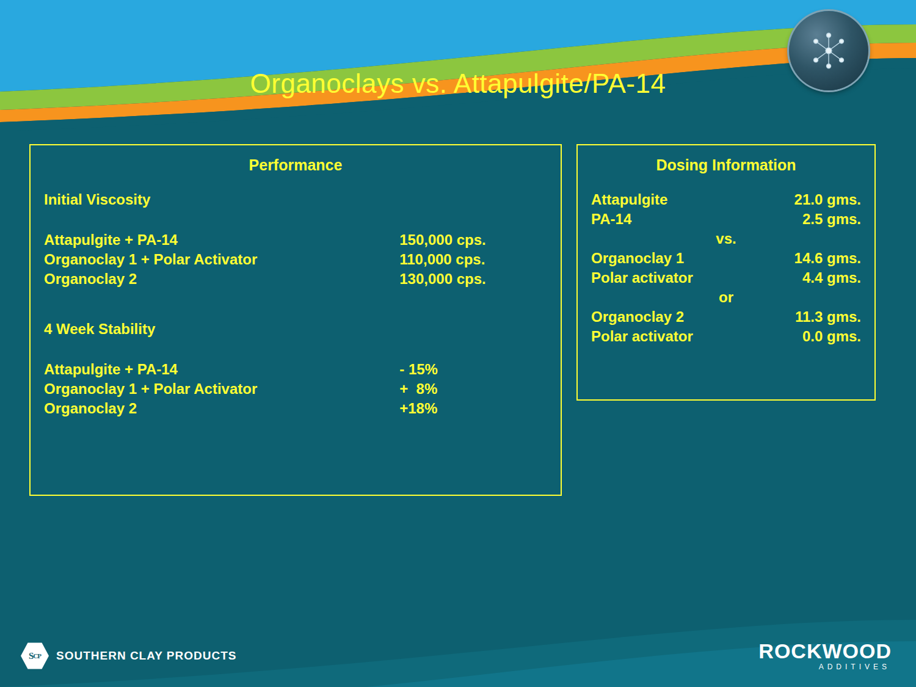Organoclays vs. Attapulgite/PA-14
Performance
| Initial Viscosity |
| Attapulgite + PA-14 | 150,000 cps. |
| Organoclay 1 + Polar Activator | 110,000 cps. |
| Organoclay 2 | 130,000 cps. |
| 4 Week Stability |
| Attapulgite + PA-14 | - 15% |
| Organoclay 1 + Polar Activator | + 8% |
| Organoclay 2 | +18% |
Dosing Information
| Attapulgite | 21.0 gms. |
| PA-14 | 2.5 gms. |
| vs. |
| Organoclay 1 | 14.6 gms. |
| Polar activator | 4.4 gms. |
| or |
| Organoclay 2 | 11.3 gms. |
| Polar activator | 0.0 gms. |
SCP
SOUTHERN CLAY PRODUCTS
ROCKWOOD
ADDITIVES